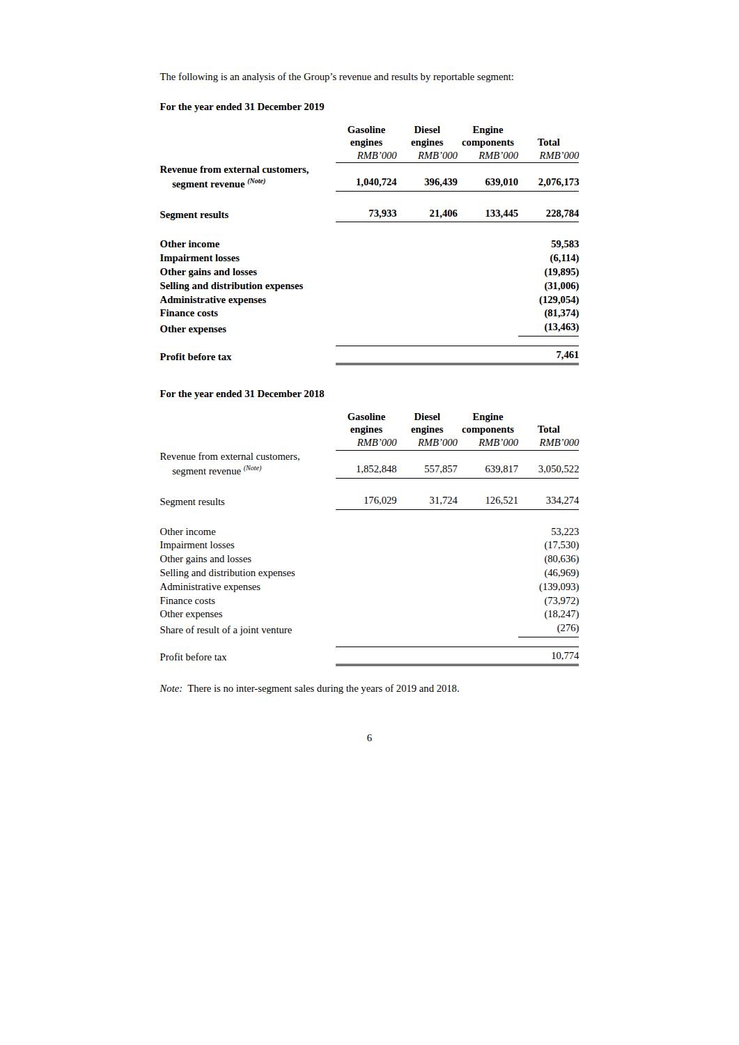The following is an analysis of the Group’s revenue and results by reportable segment:
For the year ended 31 December 2019
| | Gasoline engines | Diesel engines | Engine components | Total |
| --- | --- | --- | --- | --- |
| | RMB’000 | RMB’000 | RMB’000 | RMB’000 |
| Revenue from external customers, segment revenue (Note) | 1,040,724 | 396,439 | 639,010 | 2,076,173 |
| Segment results | 73,933 | 21,406 | 133,445 | 228,784 |
| Other income | | | | 59,583 |
| Impairment losses | | | | (6,114) |
| Other gains and losses | | | | (19,895) |
| Selling and distribution expenses | | | | (31,006) |
| Administrative expenses | | | | (129,054) |
| Finance costs | | | | (81,374) |
| Other expenses | | | | (13,463) |
| Profit before tax | | | | 7,461 |
For the year ended 31 December 2018
| | Gasoline engines | Diesel engines | Engine components | Total |
| --- | --- | --- | --- | --- |
| | RMB’000 | RMB’000 | RMB’000 | RMB’000 |
| Revenue from external customers, segment revenue (Note) | 1,852,848 | 557,857 | 639,817 | 3,050,522 |
| Segment results | 176,029 | 31,724 | 126,521 | 334,274 |
| Other income | | | | 53,223 |
| Impairment losses | | | | (17,530) |
| Other gains and losses | | | | (80,636) |
| Selling and distribution expenses | | | | (46,969) |
| Administrative expenses | | | | (139,093) |
| Finance costs | | | | (73,972) |
| Other expenses | | | | (18,247) |
| Share of result of a joint venture | | | | (276) |
| Profit before tax | | | | 10,774 |
Note: There is no inter-segment sales during the years of 2019 and 2018.
6